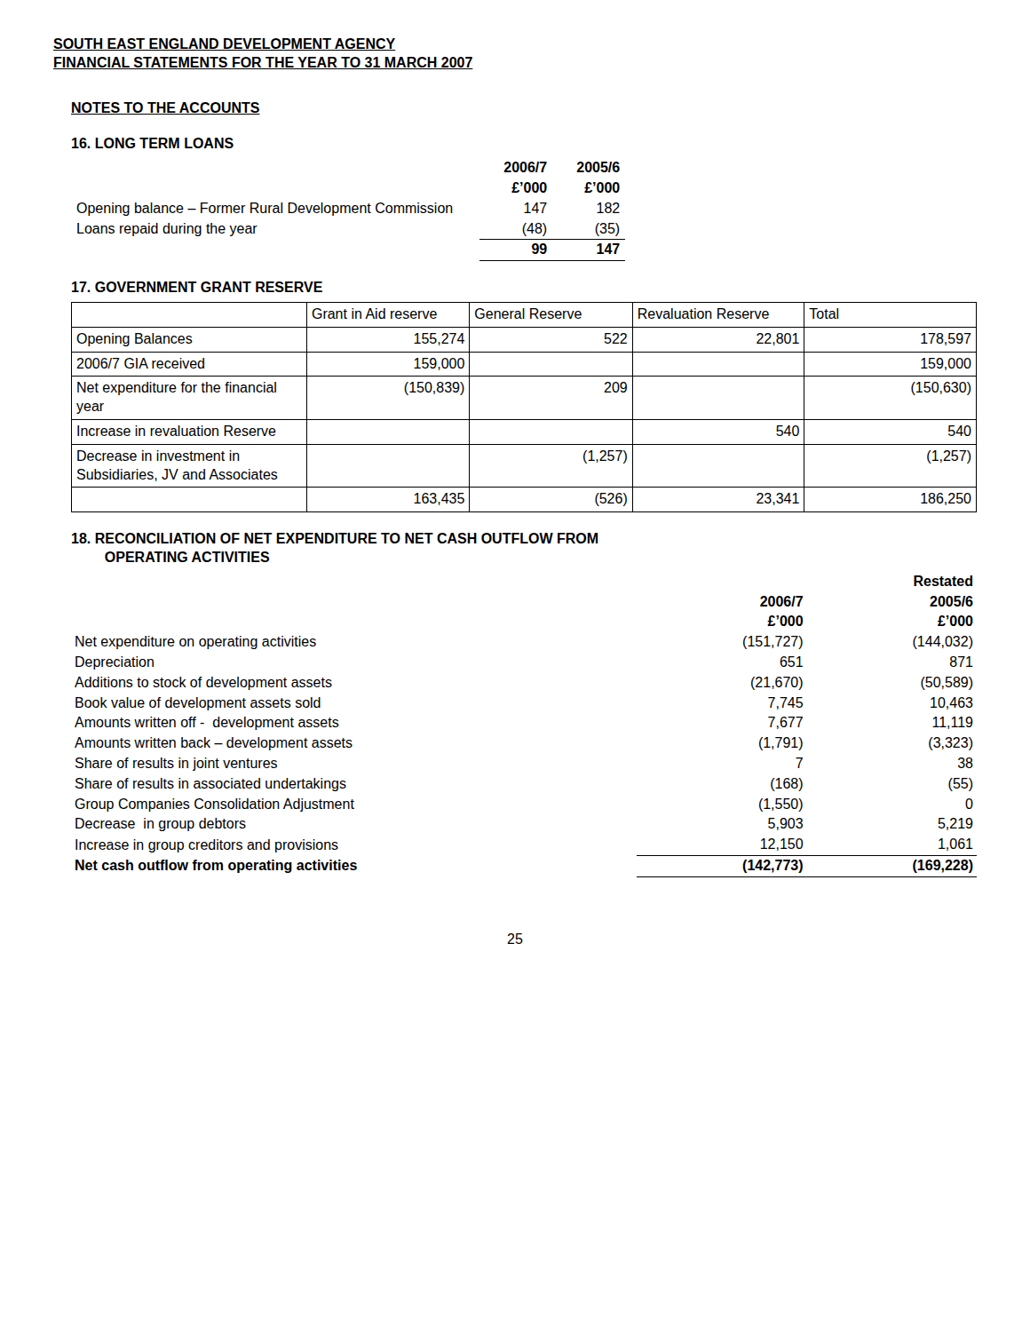SOUTH EAST ENGLAND DEVELOPMENT AGENCY
FINANCIAL STATEMENTS FOR THE YEAR TO 31 MARCH 2007
NOTES TO THE ACCOUNTS
16. LONG TERM LOANS
| | 2006/7 | 2005/6 |
| | £’000 | £’000 |
| Opening balance – Former Rural Development Commission | 147 | 182 |
| Loans repaid during the year | (48) | (35) |
| | 99 | 147 |
17. GOVERNMENT GRANT RESERVE
| | Grant in Aid reserve | General Reserve | Revaluation Reserve | Total |
| Opening Balances | 155,274 | 522 | 22,801 | 178,597 |
| 2006/7 GIA received | 159,000 | | | 159,000 |
| Net expenditure for the financial year | (150,839) | 209 | | (150,630) |
| Increase in revaluation Reserve | | | 540 | 540 |
| Decrease in investment in Subsidiaries, JV and Associates | | (1,257) | | (1,257) |
| | 163,435 | (526) | 23,341 | 186,250 |
18. RECONCILIATION OF NET EXPENDITURE TO NET CASH OUTFLOW FROM
OPERATING ACTIVITIES
| | | Restated |
| | 2006/7 | 2005/6 |
| | £’000 | £’000 |
| Net expenditure on operating activities | (151,727) | (144,032) |
| Depreciation | 651 | 871 |
| Additions to stock of development assets | (21,670) | (50,589) |
| Book value of development assets sold | 7,745 | 10,463 |
| Amounts written off - development assets | 7,677 | 11,119 |
| Amounts written back – development assets | (1,791) | (3,323) |
| Share of results in joint ventures | 7 | 38 |
| Share of results in associated undertakings | (168) | (55) |
| Group Companies Consolidation Adjustment | (1,550) | 0 |
| Decrease in group debtors | 5,903 | 5,219 |
| Increase in group creditors and provisions | 12,150 | 1,061 |
| Net cash outflow from operating activities | (142,773) | (169,228) |
25